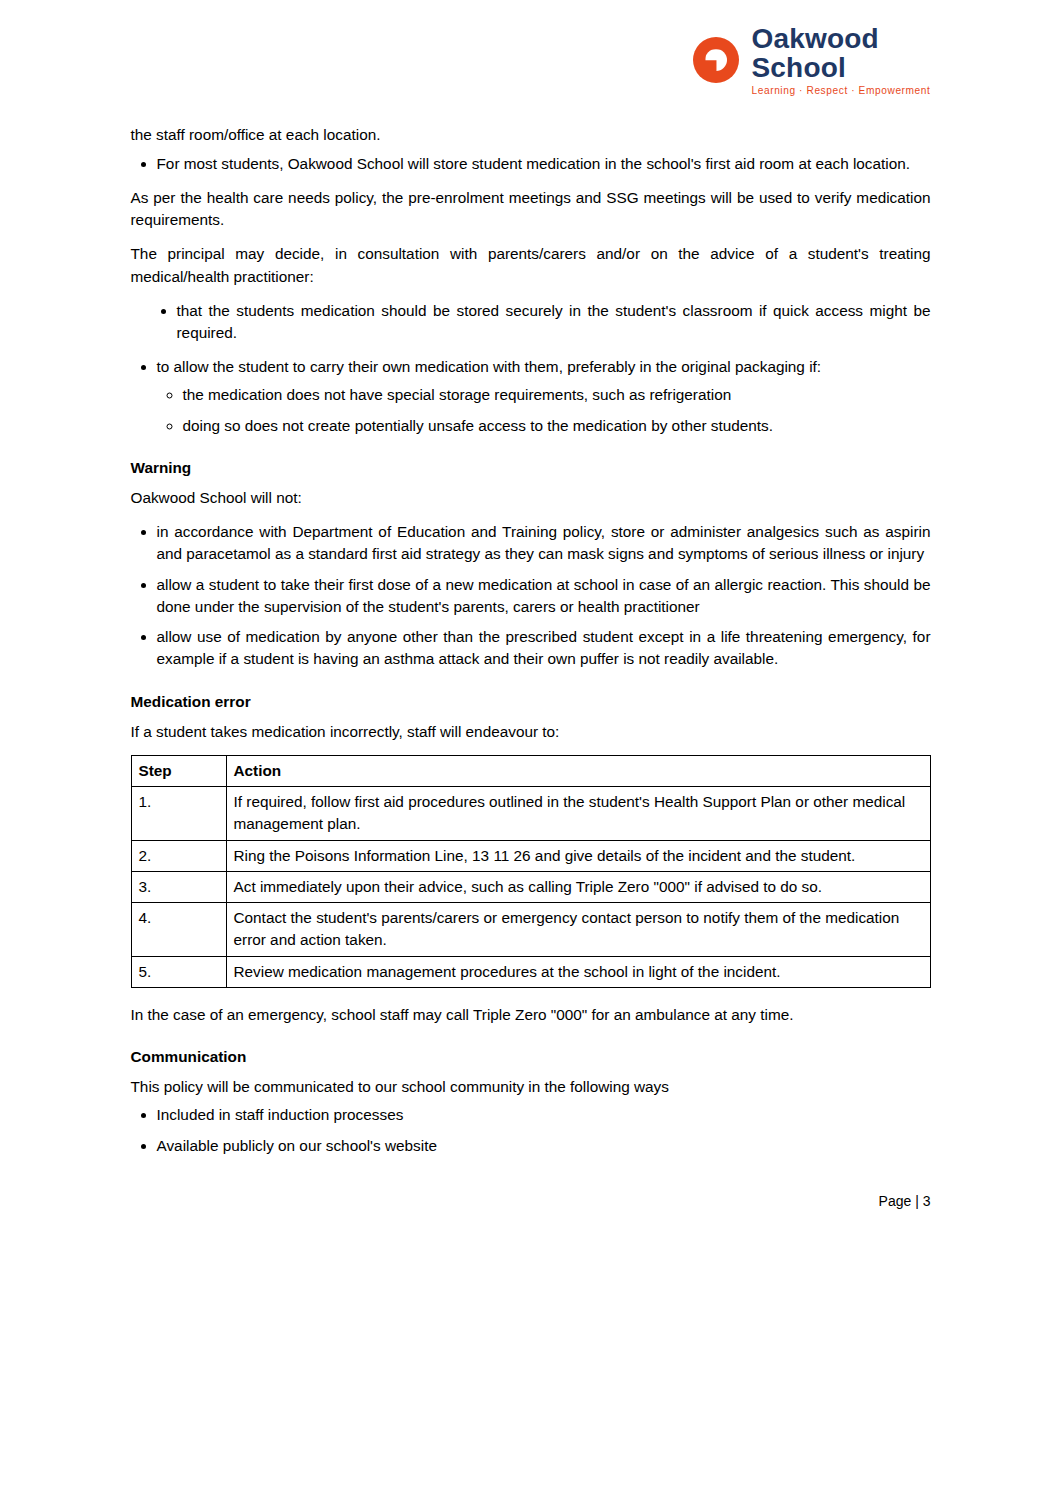Oakwood School Learning · Respect · Empowerment
the staff room/office at each location.
For most students, Oakwood School will store student medication in the school's first aid room at each location.
As per the health care needs policy, the pre-enrolment meetings and SSG meetings will be used to verify medication requirements.
The principal may decide, in consultation with parents/carers and/or on the advice of a student's treating medical/health practitioner:
that the students medication should be stored securely in the student's classroom if quick access might be required.
to allow the student to carry their own medication with them, preferably in the original packaging if:
the medication does not have special storage requirements, such as refrigeration
doing so does not create potentially unsafe access to the medication by other students.
Warning
Oakwood School will not:
in accordance with Department of Education and Training policy, store or administer analgesics such as aspirin and paracetamol as a standard first aid strategy as they can mask signs and symptoms of serious illness or injury
allow a student to take their first dose of a new medication at school in case of an allergic reaction. This should be done under the supervision of the student's parents, carers or health practitioner
allow use of medication by anyone other than the prescribed student except in a life threatening emergency, for example if a student is having an asthma attack and their own puffer is not readily available.
Medication error
If a student takes medication incorrectly, staff will endeavour to:
| Step | Action |
| --- | --- |
| 1. | If required, follow first aid procedures outlined in the student's Health Support Plan or other medical management plan. |
| 2. | Ring the Poisons Information Line, 13 11 26 and give details of the incident and the student. |
| 3. | Act immediately upon their advice, such as calling Triple Zero "000" if advised to do so. |
| 4. | Contact the student's parents/carers or emergency contact person to notify them of the medication error and action taken. |
| 5. | Review medication management procedures at the school in light of the incident. |
In the case of an emergency, school staff may call Triple Zero "000" for an ambulance at any time.
Communication
This policy will be communicated to our school community in the following ways
Included in staff induction processes
Available publicly on our school's website
Page | 3